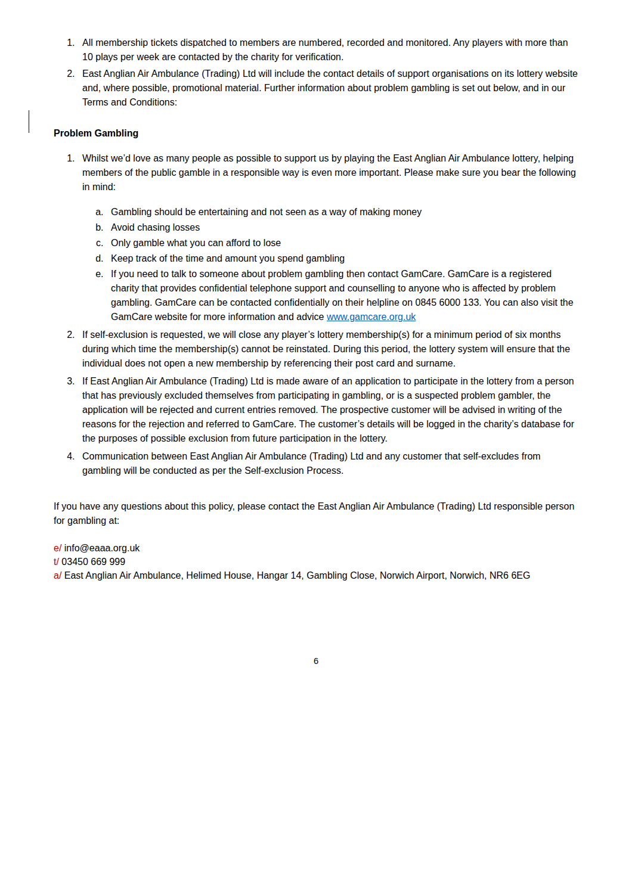All membership tickets dispatched to members are numbered, recorded and monitored. Any players with more than 10 plays per week are contacted by the charity for verification.
East Anglian Air Ambulance (Trading) Ltd will include the contact details of support organisations on its lottery website and, where possible, promotional material. Further information about problem gambling is set out below, and in our Terms and Conditions:
Problem Gambling
Whilst we’d love as many people as possible to support us by playing the East Anglian Air Ambulance lottery, helping members of the public gamble in a responsible way is even more important. Please make sure you bear the following in mind:
Gambling should be entertaining and not seen as a way of making money
Avoid chasing losses
Only gamble what you can afford to lose
Keep track of the time and amount you spend gambling
If you need to talk to someone about problem gambling then contact GamCare. GamCare is a registered charity that provides confidential telephone support and counselling to anyone who is affected by problem gambling. GamCare can be contacted confidentially on their helpline on 0845 6000 133. You can also visit the GamCare website for more information and advice www.gamcare.org.uk
If self-exclusion is requested, we will close any player’s lottery membership(s) for a minimum period of six months during which time the membership(s) cannot be reinstated. During this period, the lottery system will ensure that the individual does not open a new membership by referencing their post card and surname.
If East Anglian Air Ambulance (Trading) Ltd is made aware of an application to participate in the lottery from a person that has previously excluded themselves from participating in gambling, or is a suspected problem gambler, the application will be rejected and current entries removed. The prospective customer will be advised in writing of the reasons for the rejection and referred to GamCare. The customer’s details will be logged in the charity’s database for the purposes of possible exclusion from future participation in the lottery.
Communication between East Anglian Air Ambulance (Trading) Ltd and any customer that self-excludes from gambling will be conducted as per the Self-exclusion Process.
If you have any questions about this policy, please contact the East Anglian Air Ambulance (Trading) Ltd responsible person for gambling at:
e/ info@eaaa.org.uk
t/ 03450 669 999
a/ East Anglian Air Ambulance, Helimed House, Hangar 14, Gambling Close, Norwich Airport, Norwich, NR6 6EG
6